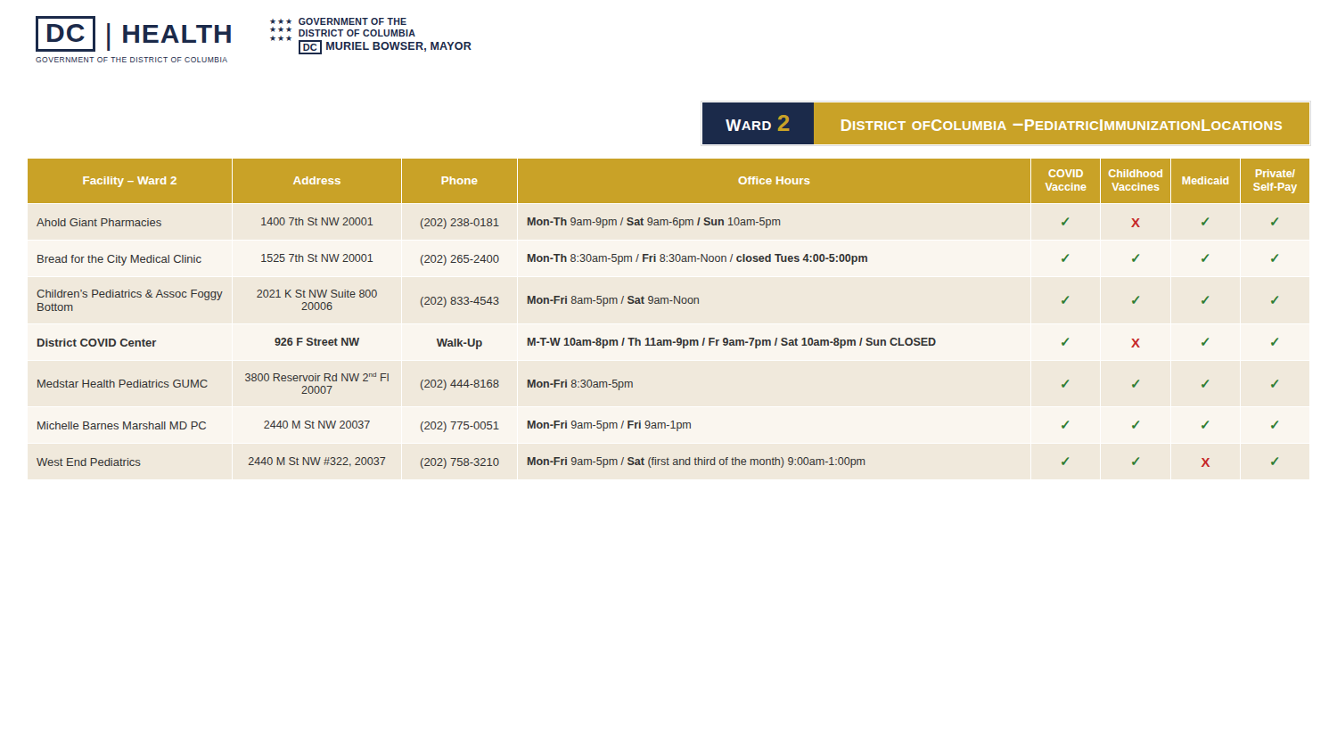DC | HEALTH
GOVERNMENT OF THE DISTRICT OF COLUMBIA
★★★
★★★
★★★
GOVERNMENT OF THE
DISTRICT OF COLUMBIA
DC MURIEL BOWSER, MAYOR
Ward2
District of Columbia – Pediatric Immunization Locations
| Facility – Ward 2 | Address | Phone | Office Hours | COVID Vaccine | Childhood Vaccines | Medicaid | Private/ Self-Pay |
| --- | --- | --- | --- | --- | --- | --- | --- |
| Ahold Giant Pharmacies | 1400 7th St NW 20001 | (202) 238-0181 | Mon-Th 9am-9pm / Sat 9am-6pm / Sun 10am-5pm | ✓ | X | ✓ | ✓ |
| Bread for the City Medical Clinic | 1525 7th St NW 20001 | (202) 265-2400 | Mon-Th 8:30am-5pm / Fri 8:30am-Noon / closed Tues 4:00-5:00pm | ✓ | ✓ | ✓ | ✓ |
| Children’s Pediatrics & Assoc Foggy Bottom | 2021 K St NW Suite 800 20006 | (202) 833-4543 | Mon-Fri 8am-5pm / Sat 9am-Noon | ✓ | ✓ | ✓ | ✓ |
| District COVID Center | 926 F Street NW | Walk-Up | M-T-W 10am-8pm / Th 11am-9pm / Fr 9am-7pm / Sat 10am-8pm / Sun CLOSED | ✓ | X | ✓ | ✓ |
| Medstar Health Pediatrics GUMC | 3800 Reservoir Rd NW 2 nd Fl 20007 | (202) 444-8168 | Mon-Fri 8:30am-5pm | ✓ | ✓ | ✓ | ✓ |
| Michelle Barnes Marshall MD PC | 2440 M St NW 20037 | (202) 775-0051 | Mon-Fri 9am-5pm / Fri 9am-1pm | ✓ | ✓ | ✓ | ✓ |
| West End Pediatrics | 2440 M St NW #322, 20037 | (202) 758-3210 | Mon-Fri 9am-5pm / Sat (first and third of the month) 9:00am-1:00pm | ✓ | ✓ | X | ✓ |